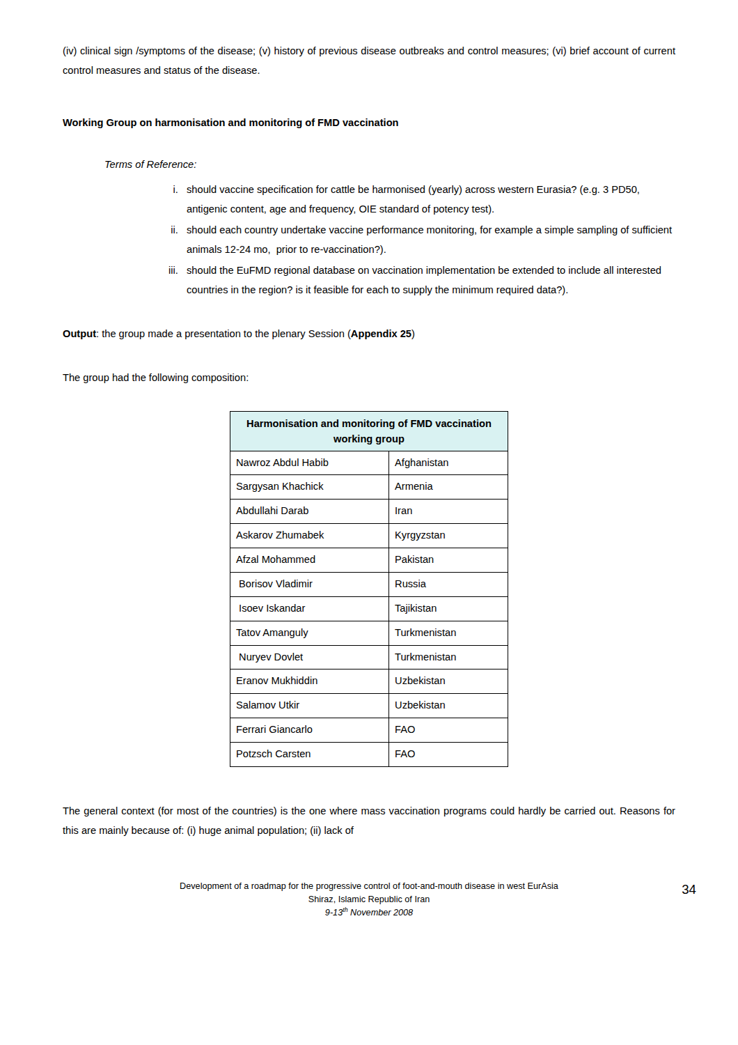(iv) clinical sign /symptoms of the disease; (v) history of previous disease outbreaks and control measures; (vi) brief account of current control measures and status of the disease.
Working Group on harmonisation and monitoring of FMD vaccination
Terms of Reference:
should vaccine specification for cattle be harmonised (yearly) across western Eurasia? (e.g. 3 PD50, antigenic content, age and frequency, OIE standard of potency test).
should each country undertake vaccine performance monitoring, for example a simple sampling of sufficient animals 12-24 mo, prior to re-vaccination?).
should the EuFMD regional database on vaccination implementation be extended to include all interested countries in the region? is it feasible for each to supply the minimum required data?).
Output: the group made a presentation to the plenary Session (Appendix 25)
The group had the following composition:
| Harmonisation and monitoring of FMD vaccination working group |
| --- |
| Nawroz Abdul Habib | Afghanistan |
| Sargysan Khachick | Armenia |
| Abdullahi Darab | Iran |
| Askarov Zhumabek | Kyrgyzstan |
| Afzal Mohammed | Pakistan |
| Borisov Vladimir | Russia |
| Isoev Iskandar | Tajikistan |
| Tatov Amanguly | Turkmenistan |
| Nuryev Dovlet | Turkmenistan |
| Eranov Mukhiddin | Uzbekistan |
| Salamov Utkir | Uzbekistan |
| Ferrari Giancarlo | FAO |
| Potzsch Carsten | FAO |
The general context (for most of the countries) is the one where mass vaccination programs could hardly be carried out. Reasons for this are mainly because of: (i) huge animal population; (ii) lack of
34 Development of a roadmap for the progressive control of foot-and-mouth disease in west EurAsia
Shiraz, Islamic Republic of Iran
9-13th November 2008